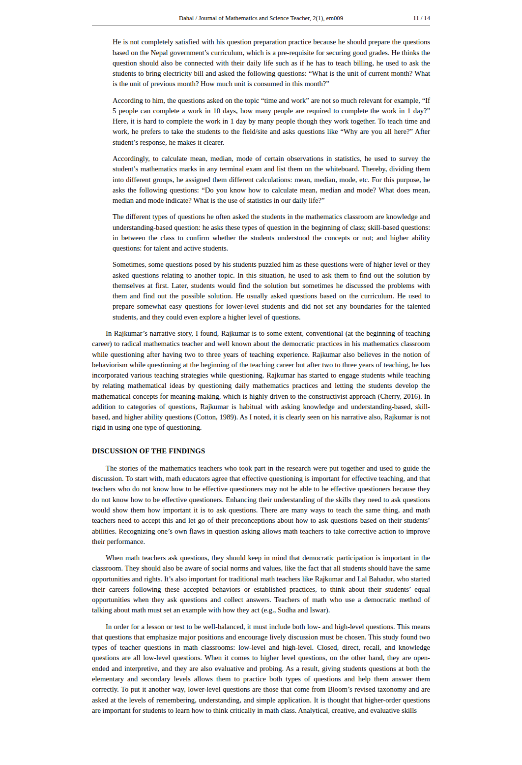Dahal / Journal of Mathematics and Science Teacher, 2(1), em009
11 / 14
He is not completely satisfied with his question preparation practice because he should prepare the questions based on the Nepal government’s curriculum, which is a pre-requisite for securing good grades. He thinks the question should also be connected with their daily life such as if he has to teach billing, he used to ask the students to bring electricity bill and asked the following questions: “What is the unit of current month? What is the unit of previous month? How much unit is consumed in this month?”
According to him, the questions asked on the topic “time and work” are not so much relevant for example, “If 5 people can complete a work in 10 days, how many people are required to complete the work in 1 day?” Here, it is hard to complete the work in 1 day by many people though they work together. To teach time and work, he prefers to take the students to the field/site and asks questions like “Why are you all here?” After student’s response, he makes it clearer.
Accordingly, to calculate mean, median, mode of certain observations in statistics, he used to survey the student’s mathematics marks in any terminal exam and list them on the whiteboard. Thereby, dividing them into different groups, he assigned them different calculations: mean, median, mode, etc. For this purpose, he asks the following questions: “Do you know how to calculate mean, median and mode? What does mean, median and mode indicate? What is the use of statistics in our daily life?”
The different types of questions he often asked the students in the mathematics classroom are knowledge and understanding-based question: he asks these types of question in the beginning of class; skill-based questions: in between the class to confirm whether the students understood the concepts or not; and higher ability questions: for talent and active students.
Sometimes, some questions posed by his students puzzled him as these questions were of higher level or they asked questions relating to another topic. In this situation, he used to ask them to find out the solution by themselves at first. Later, students would find the solution but sometimes he discussed the problems with them and find out the possible solution. He usually asked questions based on the curriculum. He used to prepare somewhat easy questions for lower-level students and did not set any boundaries for the talented students, and they could even explore a higher level of questions.
In Rajkumar’s narrative story, I found, Rajkumar is to some extent, conventional (at the beginning of teaching career) to radical mathematics teacher and well known about the democratic practices in his mathematics classroom while questioning after having two to three years of teaching experience. Rajkumar also believes in the notion of behaviorism while questioning at the beginning of the teaching career but after two to three years of teaching, he has incorporated various teaching strategies while questioning. Rajkumar has started to engage students while teaching by relating mathematical ideas by questioning daily mathematics practices and letting the students develop the mathematical concepts for meaning-making, which is highly driven to the constructivist approach (Cherry, 2016). In addition to categories of questions, Rajkumar is habitual with asking knowledge and understanding-based, skill-based, and higher ability questions (Cotton, 1989). As I noted, it is clearly seen on his narrative also, Rajkumar is not rigid in using one type of questioning.
Discussion of the Findings
The stories of the mathematics teachers who took part in the research were put together and used to guide the discussion. To start with, math educators agree that effective questioning is important for effective teaching, and that teachers who do not know how to be effective questioners may not be able to be effective questioners because they do not know how to be effective questioners. Enhancing their understanding of the skills they need to ask questions would show them how important it is to ask questions. There are many ways to teach the same thing, and math teachers need to accept this and let go of their preconceptions about how to ask questions based on their students’ abilities. Recognizing one’s own flaws in question asking allows math teachers to take corrective action to improve their performance.
When math teachers ask questions, they should keep in mind that democratic participation is important in the classroom. They should also be aware of social norms and values, like the fact that all students should have the same opportunities and rights. It’s also important for traditional math teachers like Rajkumar and Lal Bahadur, who started their careers following these accepted behaviors or established practices, to think about their students’ equal opportunities when they ask questions and collect answers. Teachers of math who use a democratic method of talking about math must set an example with how they act (e.g., Sudha and Iswar).
In order for a lesson or test to be well-balanced, it must include both low- and high-level questions. This means that questions that emphasize major positions and encourage lively discussion must be chosen. This study found two types of teacher questions in math classrooms: low-level and high-level. Closed, direct, recall, and knowledge questions are all low-level questions. When it comes to higher level questions, on the other hand, they are open-ended and interpretive, and they are also evaluative and probing. As a result, giving students questions at both the elementary and secondary levels allows them to practice both types of questions and help them answer them correctly. To put it another way, lower-level questions are those that come from Bloom’s revised taxonomy and are asked at the levels of remembering, understanding, and simple application. It is thought that higher-order questions are important for students to learn how to think critically in math class. Analytical, creative, and evaluative skills